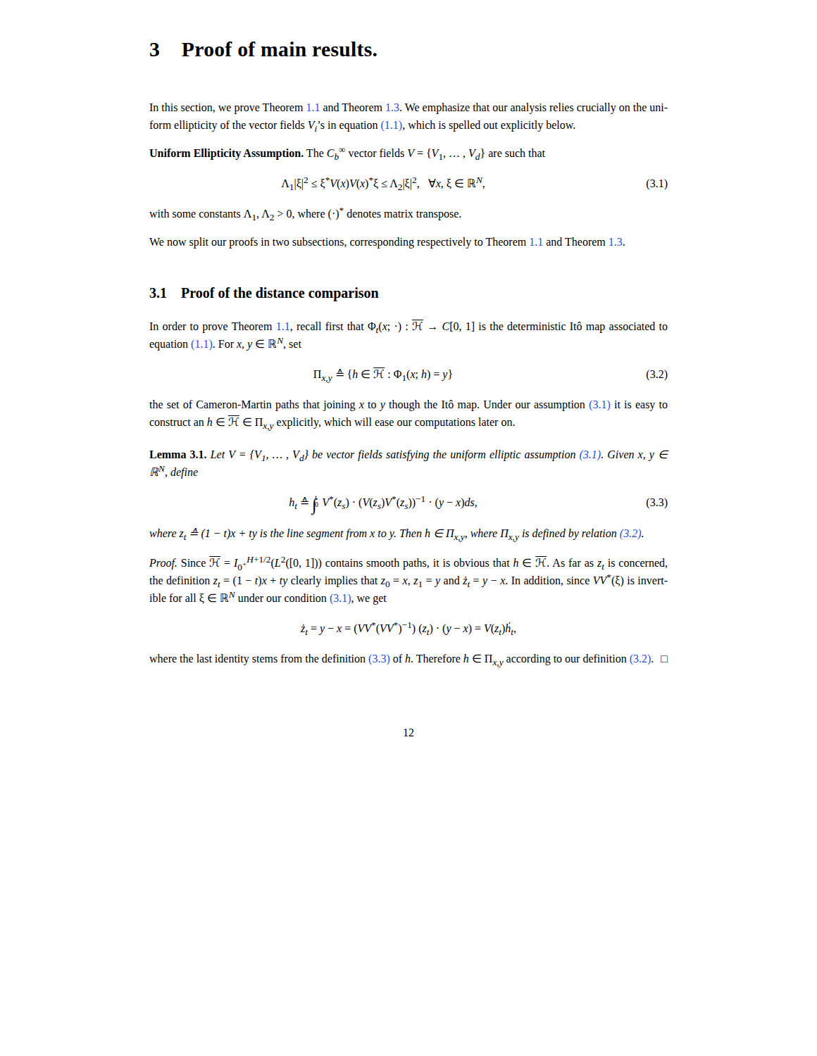3 Proof of main results.
In this section, we prove Theorem 1.1 and Theorem 1.3. We emphasize that our analysis relies crucially on the uniform ellipticity of the vector fields Vi’s in equation (1.1), which is spelled out explicitly below.
Uniform Ellipticity Assumption. The Cb∞ vector fields V = {V1, … , Vd} are such that
Λ1|ξ|2 ≤ ξ*V(x)V(x)*ξ ≤ Λ2|ξ|2, ∀x, ξ ∈ ℝN,
(3.1)
with some constants Λ1, Λ2 > 0, where (·)* denotes matrix transpose.
We now split our proofs in two subsections, corresponding respectively to Theorem 1.1 and Theorem 1.3.
3.1 Proof of the distance comparison
In order to prove Theorem 1.1, recall first that Φt(x; ·) : ℋ → C[0, 1] is the deterministic Itô map associated to equation (1.1). For x, y ∈ ℝN, set
Πx,y ≙ {h ∈ ℋ : Φ1(x; h) = y}
(3.2)
the set of Cameron-Martin paths that joining x to y though the Itô map. Under our assumption (3.1) it is easy to construct an h ∈ ℋ ∈ Πx,y explicitly, which will ease our computations later on.
Lemma 3.1. Let V = {V1, … , Vd} be vector fields satisfying the uniform elliptic assumption (3.1). Given x, y ∈ ℝN, define
ht ≙ ∫t 0 V*(zs) · (V(zs)V*(zs))−1 · (y − x)ds,
(3.3)
where zt ≙ (1 − t)x + ty is the line segment from x to y. Then h ∈ Πx,y, where Πx,y is defined by relation (3.2).
Proof. Since ℋ = I0+H+1/2(L2([0, 1])) contains smooth paths, it is obvious that h ∈ ℋ. As far as zt is concerned, the definition zt = (1 − t)x + ty clearly implies that z0 = x, z1 = y and żt = y − x. In addition, since VV*(ξ) is invertible for all ξ ∈ ℝN under our condition (3.1), we get
żt = y − x = (VV*(VV*)−1) (zt) · (y − x) = V(zt)ḣt,
where the last identity stems from the definition (3.3) of h. Therefore h ∈ Πx,y according to our definition (3.2). □
12